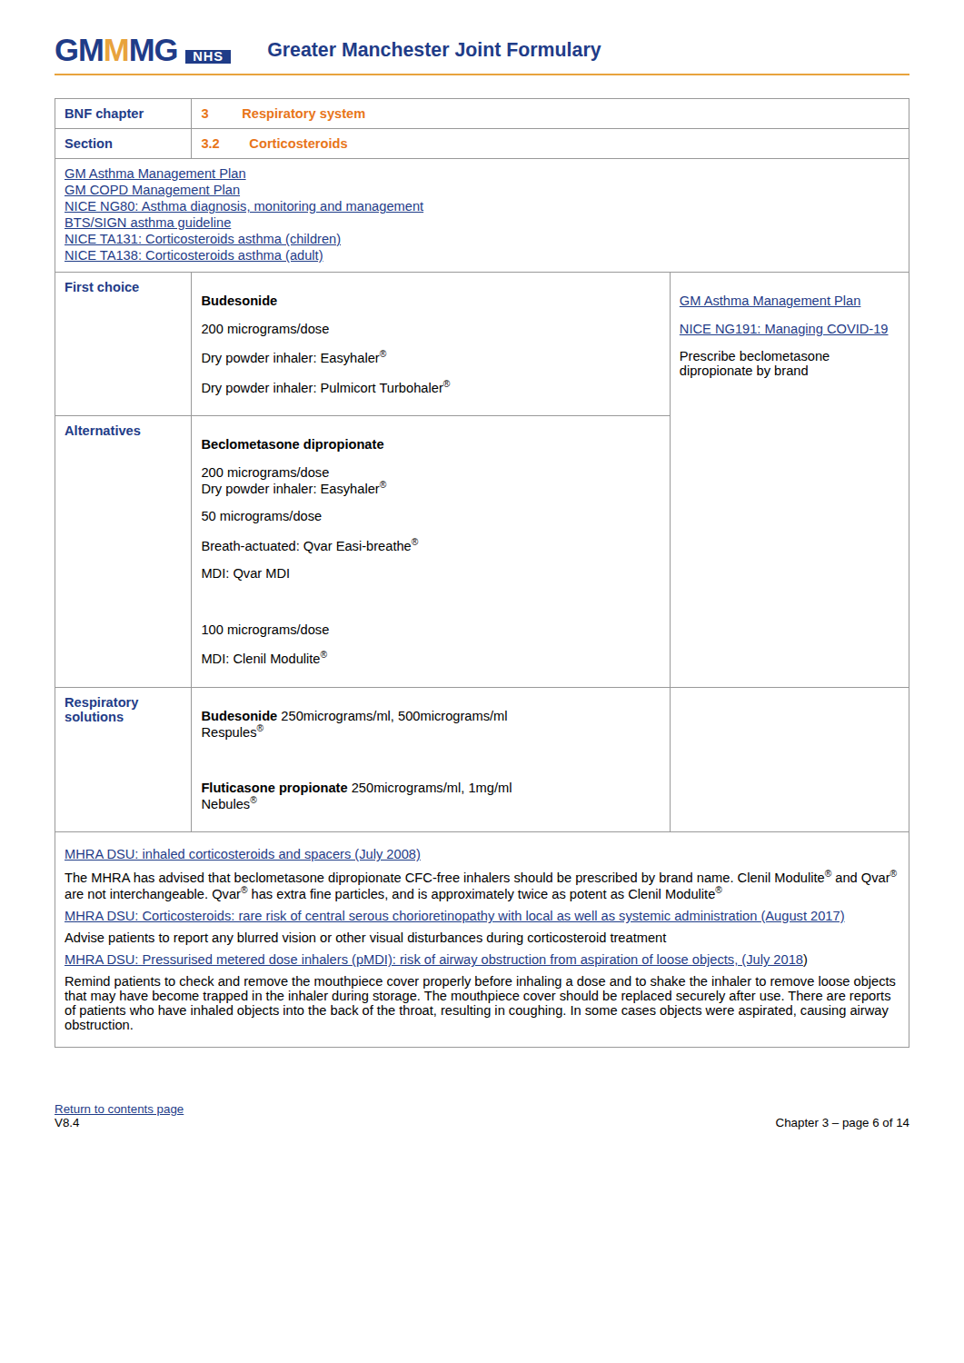GMMMG
NHS
Greater Manchester Joint Formulary
| BNF chapter | 3 Respiratory system |
| Section | 3.2 Corticosteroids |
| GM Asthma Management Plan GM COPD Management Plan NICE NG80: Asthma diagnosis, monitoring and management BTS/SIGN asthma guideline NICE TA131: Corticosteroids asthma (children) NICE TA138: Corticosteroids asthma (adult) |
| First choice | Budesonide 200 micrograms/dose Dry powder inhaler: Easyhaler ® Dry powder inhaler: Pulmicort Turbohaler ® | GM Asthma Management Plan NICE NG191: Managing COVID-19 Prescribe beclometasone dipropionate by brand |
| Alternatives | Beclometasone dipropionate 200 micrograms/dose Dry powder inhaler: Easyhaler ® 50 micrograms/dose Breath-actuated: Qvar Easi-breathe ® MDI: Qvar MDI 100 micrograms/dose MDI: Clenil Modulite ® |
| Respiratory solutions | Budesonide 250micrograms/ml, 500micrograms/ml Respules ® Fluticasone propionate 250micrograms/ml, 1mg/ml Nebules ® | |
| MHRA DSU: inhaled corticosteroids and spacers (July 2008) The MHRA has advised that beclometasone dipropionate CFC-free inhalers should be prescribed by brand name. Clenil Modulite ® and Qvar ® are not interchangeable. Qvar ® has extra fine particles, and is approximately twice as potent as Clenil Modulite ® MHRA DSU: Corticosteroids: rare risk of central serous chorioretinopathy with local as well as systemic administration (August 2017) Advise patients to report any blurred vision or other visual disturbances during corticosteroid treatment MHRA DSU: Pressurised metered dose inhalers (pMDI): risk of airway obstruction from aspiration of loose objects, (July 2018 ) Remind patients to check and remove the mouthpiece cover properly before inhaling a dose and to shake the inhaler to remove loose objects that may have become trapped in the inhaler during storage. The mouthpiece cover should be replaced securely after use. There are reports of patients who have inhaled objects into the back of the throat, resulting in coughing. In some cases objects were aspirated, causing airway obstruction. |
Return to contents page
V8.4
Chapter 3 – page 6 of 14